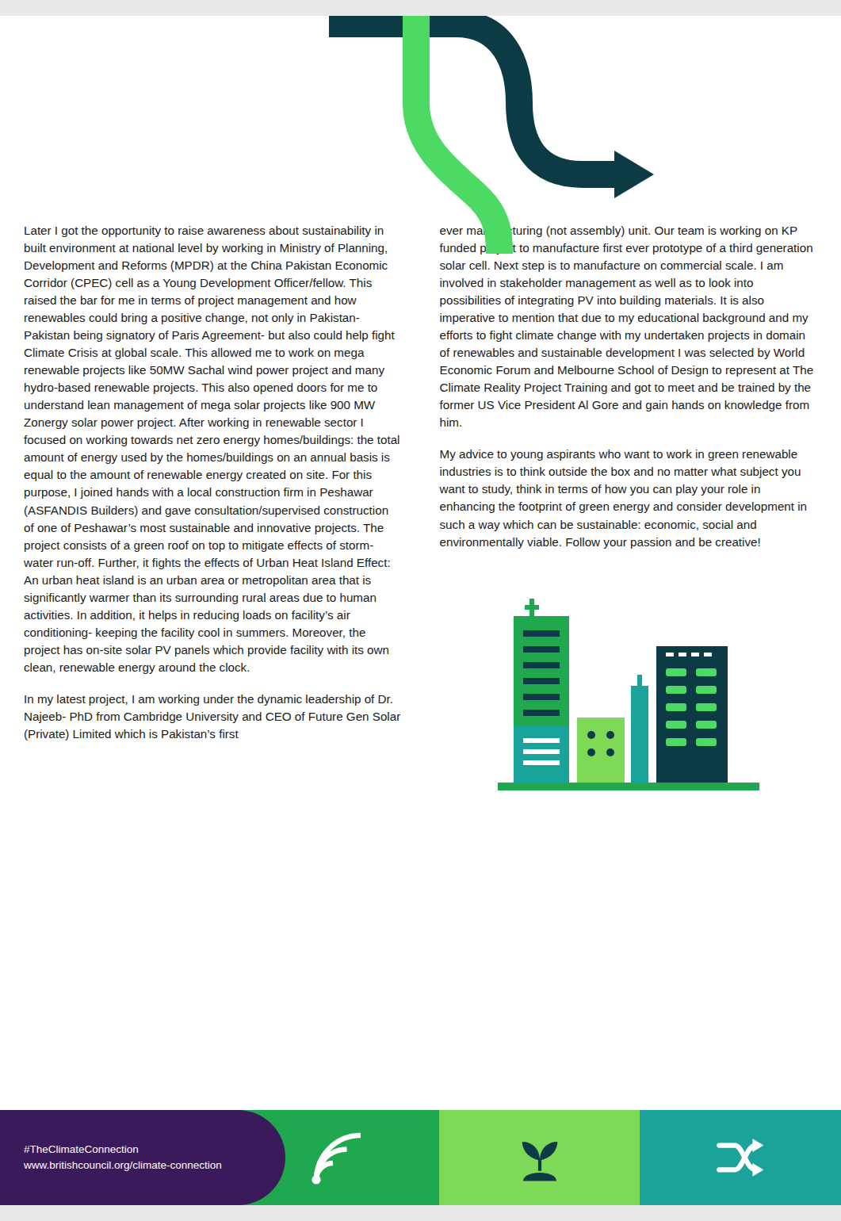Later I got the opportunity to raise awareness about sustainability in built environment at national level by working in Ministry of Planning, Development and Reforms (MPDR) at the China Pakistan Economic Corridor (CPEC) cell as a Young Development Officer/fellow. This raised the bar for me in terms of project management and how renewables could bring a positive change, not only in Pakistan- Pakistan being signatory of Paris Agreement- but also could help fight Climate Crisis at global scale. This allowed me to work on mega renewable projects like 50MW Sachal wind power project and many hydro-based renewable projects. This also opened doors for me to understand lean management of mega solar projects like 900 MW Zonergy solar power project. After working in renewable sector I focused on working towards net zero energy homes/buildings: the total amount of energy used by the homes/buildings on an annual basis is equal to the amount of renewable energy created on site. For this purpose, I joined hands with a local construction firm in Peshawar (ASFANDIS Builders) and gave consultation/supervised construction of one of Peshawar’s most sustainable and innovative projects. The project consists of a green roof on top to mitigate effects of storm-water run-off. Further, it fights the effects of Urban Heat Island Effect: An urban heat island is an urban area or metropolitan area that is significantly warmer than its surrounding rural areas due to human activities. In addition, it helps in reducing loads on facility’s air conditioning- keeping the facility cool in summers. Moreover, the project has on-site solar PV panels which provide facility with its own clean, renewable energy around the clock.
In my latest project, I am working under the dynamic leadership of Dr. Najeeb- PhD from Cambridge University and CEO of Future Gen Solar (Private) Limited which is Pakistan’s first
ever manufacturing (not assembly) unit. Our team is working on KP funded project to manufacture first ever prototype of a third generation solar cell. Next step is to manufacture on commercial scale. I am involved in stakeholder management as well as to look into possibilities of integrating PV into building materials. It is also imperative to mention that due to my educational background and my efforts to fight climate change with my undertaken projects in domain of renewables and sustainable development I was selected by World Economic Forum and Melbourne School of Design to represent at The Climate Reality Project Training and got to meet and be trained by the former US Vice President Al Gore and gain hands on knowledge from him.
My advice to young aspirants who want to work in green renewable industries is to think outside the box and no matter what subject you want to study, think in terms of how you can play your role in enhancing the footprint of green energy and consider development in such a way which can be sustainable: economic, social and environmentally viable. Follow your passion and be creative!
#TheClimateConnection www.britishcouncil.org/climate-connection